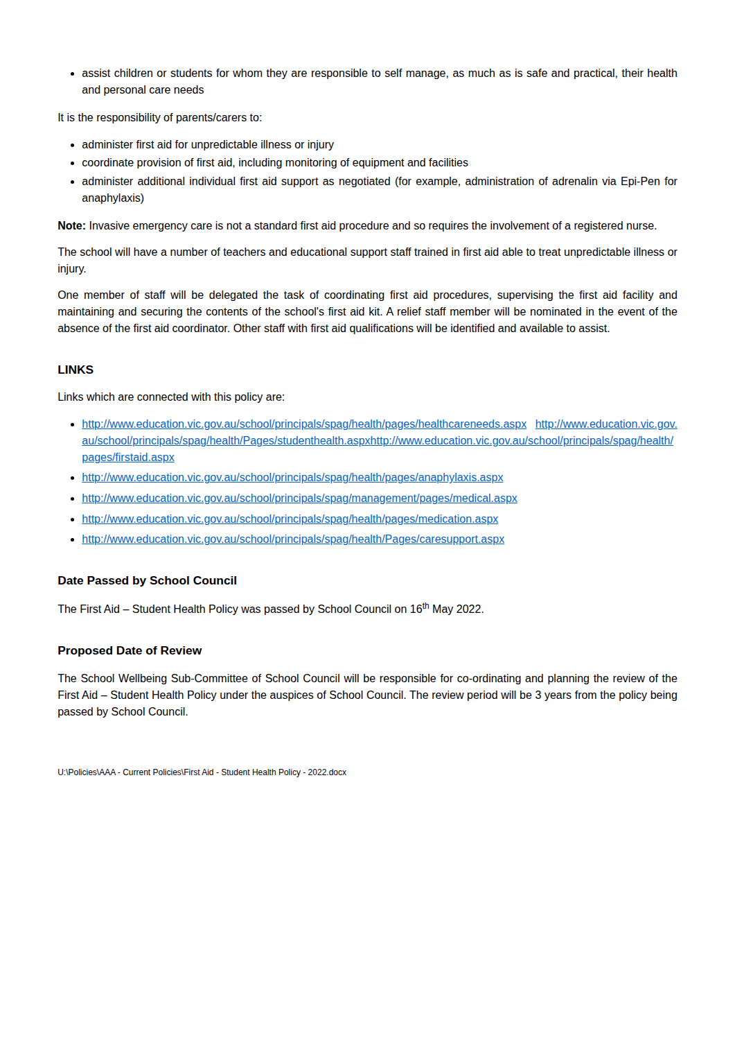assist children or students for whom they are responsible to self manage, as much as is safe and practical, their health and personal care needs
It is the responsibility of parents/carers to:
administer first aid for unpredictable illness or injury
coordinate provision of first aid, including monitoring of equipment and facilities
administer additional individual first aid support as negotiated (for example, administration of adrenalin via Epi-Pen for anaphylaxis)
Note: Invasive emergency care is not a standard first aid procedure and so requires the involvement of a registered nurse.
The school will have a number of teachers and educational support staff trained in first aid able to treat unpredictable illness or injury.
One member of staff will be delegated the task of coordinating first aid procedures, supervising the first aid facility and maintaining and securing the contents of the school's first aid kit. A relief staff member will be nominated in the event of the absence of the first aid coordinator. Other staff with first aid qualifications will be identified and available to assist.
LINKS
Links which are connected with this policy are:
http://www.education.vic.gov.au/school/principals/spag/health/pages/healthcareneeds.aspx http://www.education.vic.gov.au/school/principals/spag/health/Pages/studenthealth.aspx http://www.education.vic.gov.au/school/principals/spag/health/pages/firstaid.aspx
http://www.education.vic.gov.au/school/principals/spag/health/pages/anaphylaxis.aspx
http://www.education.vic.gov.au/school/principals/spag/management/pages/medical.aspx
http://www.education.vic.gov.au/school/principals/spag/health/pages/medication.aspx
http://www.education.vic.gov.au/school/principals/spag/health/Pages/caresupport.aspx
Date Passed by School Council
The First Aid – Student Health Policy was passed by School Council on 16th May 2022.
Proposed Date of Review
The School Wellbeing Sub-Committee of School Council will be responsible for co-ordinating and planning the review of the First Aid – Student Health Policy under the auspices of School Council. The review period will be 3 years from the policy being passed by School Council.
U:\Policies\AAA - Current Policies\First Aid - Student Health Policy - 2022.docx